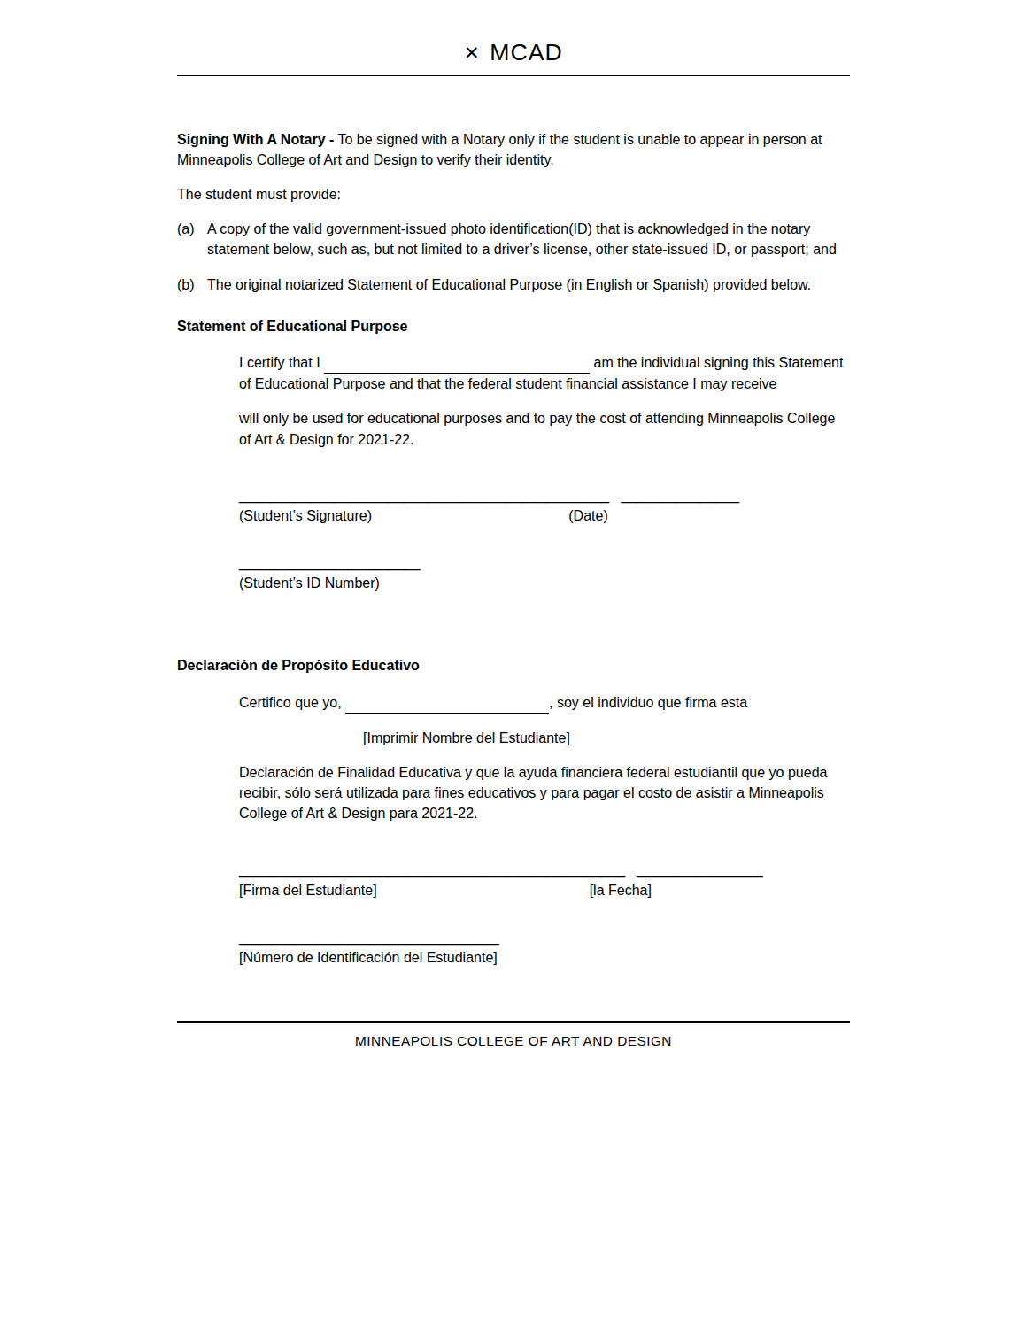✕MCAD
Signing With A Notary - To be signed with a Notary only if the student is unable to appear in person at Minneapolis College of Art and Design to verify their identity.
The student must provide:
(a) A copy of the valid government-issued photo identification(ID) that is acknowledged in the notary statement below, such as, but not limited to a driver’s license, other state-issued ID, or passport; and
(b) The original notarized Statement of Educational Purpose (in English or Spanish) provided below.
Statement of Educational Purpose
I certify that I am the individual signing this Statement of Educational Purpose and that the federal student financial assistance I may receive
will only be used for educational purposes and to pay the cost of attending Minneapolis College of Art & Design for 2021-22.
_______________________________________________ _______________
(Student’s Signature) (Date)
_______________________
(Student’s ID Number)
Declaración de Propósito Educativo
Certifico que yo, , soy el individuo que firma esta
[Imprimir Nombre del Estudiante]
Declaración de Finalidad Educativa y que la ayuda financiera federal estudiantil que yo pueda recibir, sólo será utilizada para fines educativos y para pagar el costo de asistir a Minneapolis College of Art & Design para 2021-22.
_________________________________________________ ________________
[Firma del Estudiante] [la Fecha]
_________________________________
[Número de Identificación del Estudiante]
MINNEAPOLIS COLLEGE OF ART AND DESIGN